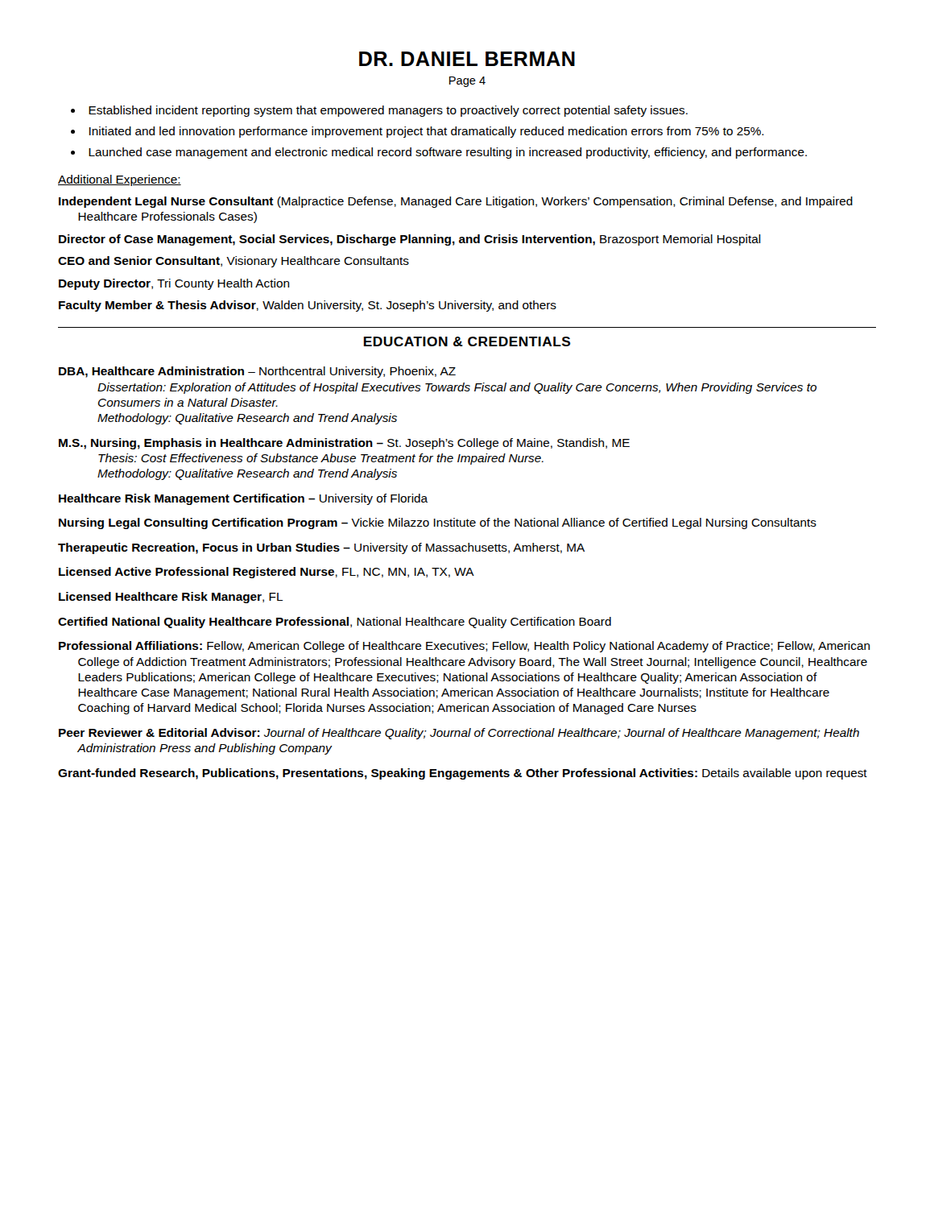DR. DANIEL BERMAN
Page 4
Established incident reporting system that empowered managers to proactively correct potential safety issues.
Initiated and led innovation performance improvement project that dramatically reduced medication errors from 75% to 25%.
Launched case management and electronic medical record software resulting in increased productivity, efficiency, and performance.
Additional Experience:
Independent Legal Nurse Consultant (Malpractice Defense, Managed Care Litigation, Workers’ Compensation, Criminal Defense, and Impaired Healthcare Professionals Cases)
Director of Case Management, Social Services, Discharge Planning, and Crisis Intervention, Brazosport Memorial Hospital
CEO and Senior Consultant, Visionary Healthcare Consultants
Deputy Director, Tri County Health Action
Faculty Member & Thesis Advisor, Walden University, St. Joseph’s University, and others
EDUCATION & CREDENTIALS
DBA, Healthcare Administration – Northcentral University, Phoenix, AZ Dissertation: Exploration of Attitudes of Hospital Executives Towards Fiscal and Quality Care Concerns, When Providing Services to Consumers in a Natural Disaster. Methodology: Qualitative Research and Trend Analysis
M.S., Nursing, Emphasis in Healthcare Administration – St. Joseph’s College of Maine, Standish, ME Thesis: Cost Effectiveness of Substance Abuse Treatment for the Impaired Nurse. Methodology: Qualitative Research and Trend Analysis
Healthcare Risk Management Certification – University of Florida
Nursing Legal Consulting Certification Program – Vickie Milazzo Institute of the National Alliance of Certified Legal Nursing Consultants
Therapeutic Recreation, Focus in Urban Studies – University of Massachusetts, Amherst, MA
Licensed Active Professional Registered Nurse, FL, NC, MN, IA, TX, WA
Licensed Healthcare Risk Manager, FL
Certified National Quality Healthcare Professional, National Healthcare Quality Certification Board
Professional Affiliations: Fellow, American College of Healthcare Executives; Fellow, Health Policy National Academy of Practice; Fellow, American College of Addiction Treatment Administrators; Professional Healthcare Advisory Board, The Wall Street Journal; Intelligence Council, Healthcare Leaders Publications; American College of Healthcare Executives; National Associations of Healthcare Quality; American Association of Healthcare Case Management; National Rural Health Association; American Association of Healthcare Journalists; Institute for Healthcare Coaching of Harvard Medical School; Florida Nurses Association; American Association of Managed Care Nurses
Peer Reviewer & Editorial Advisor: Journal of Healthcare Quality; Journal of Correctional Healthcare; Journal of Healthcare Management; Health Administration Press and Publishing Company
Grant-funded Research, Publications, Presentations, Speaking Engagements & Other Professional Activities: Details available upon request